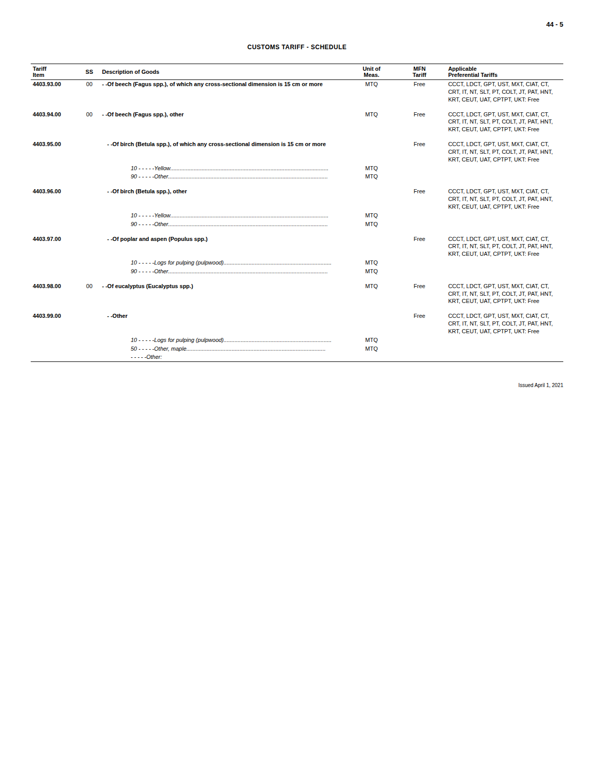44 - 5
CUSTOMS TARIFF - SCHEDULE
| Tariff Item | SS | Description of Goods | Unit of Meas. | MFN Tariff | Applicable Preferential Tariffs |
| --- | --- | --- | --- | --- | --- |
| 4403.93.00 | 00 | - -Of beech (Fagus spp.), of which any cross-sectional dimension is 15 cm or more | MTQ | Free | CCCT, LDCT, GPT, UST, MXT, CIAT, CT, CRT, IT, NT, SLT, PT, COLT, JT, PAT, HNT, KRT, CEUT, UAT, CPTPT, UKT: Free |
| 4403.94.00 | 00 | - -Of beech (Fagus spp.), other | MTQ | Free | CCCT, LDCT, GPT, UST, MXT, CIAT, CT, CRT, IT, NT, SLT, PT, COLT, JT, PAT, HNT, KRT, CEUT, UAT, CPTPT, UKT: Free |
| 4403.95.00 | | - -Of birch (Betula spp.), of which any cross-sectional dimension is 15 cm or more | | Free | CCCT, LDCT, GPT, UST, MXT, CIAT, CT, CRT, IT, NT, SLT, PT, COLT, JT, PAT, HNT, KRT, CEUT, UAT, CPTPT, UKT: Free |
| | | 10 - - - - -Yellow ..................................................................................................... | MTQ | | |
| | | 90 - - - - -Other ...................................................................................................... | MTQ | | |
| 4403.96.00 | | - -Of birch (Betula spp.), other | | Free | CCCT, LDCT, GPT, UST, MXT, CIAT, CT, CRT, IT, NT, SLT, PT, COLT, JT, PAT, HNT, KRT, CEUT, UAT, CPTPT, UKT: Free |
| | | 10 - - - - -Yellow ..................................................................................................... | MTQ | | |
| | | 90 - - - - -Other ...................................................................................................... | MTQ | | |
| 4403.97.00 | | - -Of poplar and aspen (Populus spp.) | | Free | CCCT, LDCT, GPT, UST, MXT, CIAT, CT, CRT, IT, NT, SLT, PT, COLT, JT, PAT, HNT, KRT, CEUT, UAT, CPTPT, UKT: Free |
| | | 10 - - - - -Logs for pulping (pulpwood) ..................................................................... | MTQ | | |
| | | 90 - - - - -Other ...................................................................................................... | MTQ | | |
| 4403.98.00 | 00 | - -Of eucalyptus (Eucalyptus spp.) | MTQ | Free | CCCT, LDCT, GPT, UST, MXT, CIAT, CT, CRT, IT, NT, SLT, PT, COLT, JT, PAT, HNT, KRT, CEUT, UAT, CPTPT, UKT: Free |
| 4403.99.00 | | - -Other | | Free | CCCT, LDCT, GPT, UST, MXT, CIAT, CT, CRT, IT, NT, SLT, PT, COLT, JT, PAT, HNT, KRT, CEUT, UAT, CPTPT, UKT: Free |
| | | 10 - - - - -Logs for pulping (pulpwood) ..................................................................... | MTQ | | |
| | | 50 - - - - -Other, maple ......................................................................................... | MTQ | | |
| | | - - - - -Other: | | | |
Issued April 1, 2021